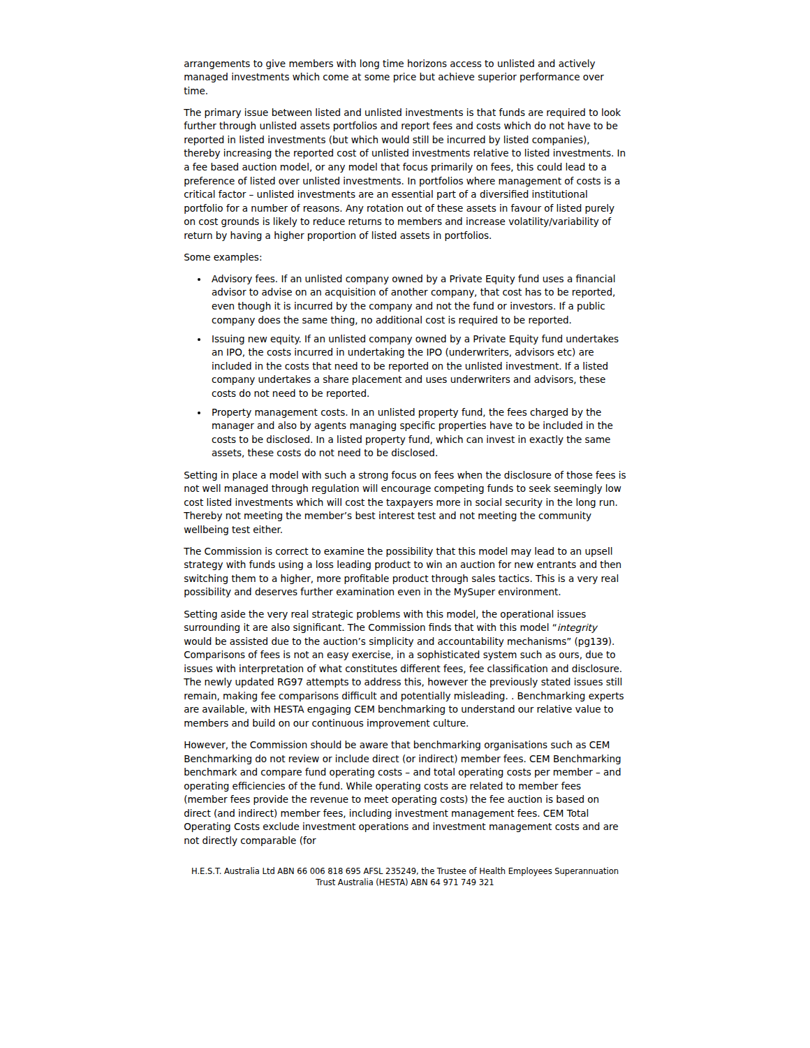arrangements to give members with long time horizons access to unlisted and actively managed investments which come at some price but achieve superior performance over time.
The primary issue between listed and unlisted investments is that funds are required to look further through unlisted assets portfolios and report fees and costs which do not have to be reported in listed investments (but which would still be incurred by listed companies), thereby increasing the reported cost of unlisted investments relative to listed investments. In a fee based auction model, or any model that focus primarily on fees, this could lead to a preference of listed over unlisted investments. In portfolios where management of costs is a critical factor – unlisted investments are an essential part of a diversified institutional portfolio for a number of reasons. Any rotation out of these assets in favour of listed purely on cost grounds is likely to reduce returns to members and increase volatility/variability of return by having a higher proportion of listed assets in portfolios.
Some examples:
Advisory fees. If an unlisted company owned by a Private Equity fund uses a financial advisor to advise on an acquisition of another company, that cost has to be reported, even though it is incurred by the company and not the fund or investors. If a public company does the same thing, no additional cost is required to be reported.
Issuing new equity. If an unlisted company owned by a Private Equity fund undertakes an IPO, the costs incurred in undertaking the IPO (underwriters, advisors etc) are included in the costs that need to be reported on the unlisted investment. If a listed company undertakes a share placement and uses underwriters and advisors, these costs do not need to be reported.
Property management costs. In an unlisted property fund, the fees charged by the manager and also by agents managing specific properties have to be included in the costs to be disclosed. In a listed property fund, which can invest in exactly the same assets, these costs do not need to be disclosed.
Setting in place a model with such a strong focus on fees when the disclosure of those fees is not well managed through regulation will encourage competing funds to seek seemingly low cost listed investments which will cost the taxpayers more in social security in the long run. Thereby not meeting the member’s best interest test and not meeting the community wellbeing test either.
The Commission is correct to examine the possibility that this model may lead to an upsell strategy with funds using a loss leading product to win an auction for new entrants and then switching them to a higher, more profitable product through sales tactics. This is a very real possibility and deserves further examination even in the MySuper environment.
Setting aside the very real strategic problems with this model, the operational issues surrounding it are also significant. The Commission finds that with this model “integrity would be assisted due to the auction’s simplicity and accountability mechanisms” (pg139). Comparisons of fees is not an easy exercise, in a sophisticated system such as ours, due to issues with interpretation of what constitutes different fees, fee classification and disclosure. The newly updated RG97 attempts to address this, however the previously stated issues still remain, making fee comparisons difficult and potentially misleading. . Benchmarking experts are available, with HESTA engaging CEM benchmarking to understand our relative value to members and build on our continuous improvement culture.
However, the Commission should be aware that benchmarking organisations such as CEM Benchmarking do not review or include direct (or indirect) member fees. CEM Benchmarking benchmark and compare fund operating costs – and total operating costs per member – and operating efficiencies of the fund. While operating costs are related to member fees (member fees provide the revenue to meet operating costs) the fee auction is based on direct (and indirect) member fees, including investment management fees. CEM Total Operating Costs exclude investment operations and investment management costs and are not directly comparable (for
H.E.S.T. Australia Ltd ABN 66 006 818 695 AFSL 235249, the Trustee of Health Employees Superannuation Trust Australia (HESTA) ABN 64 971 749 321